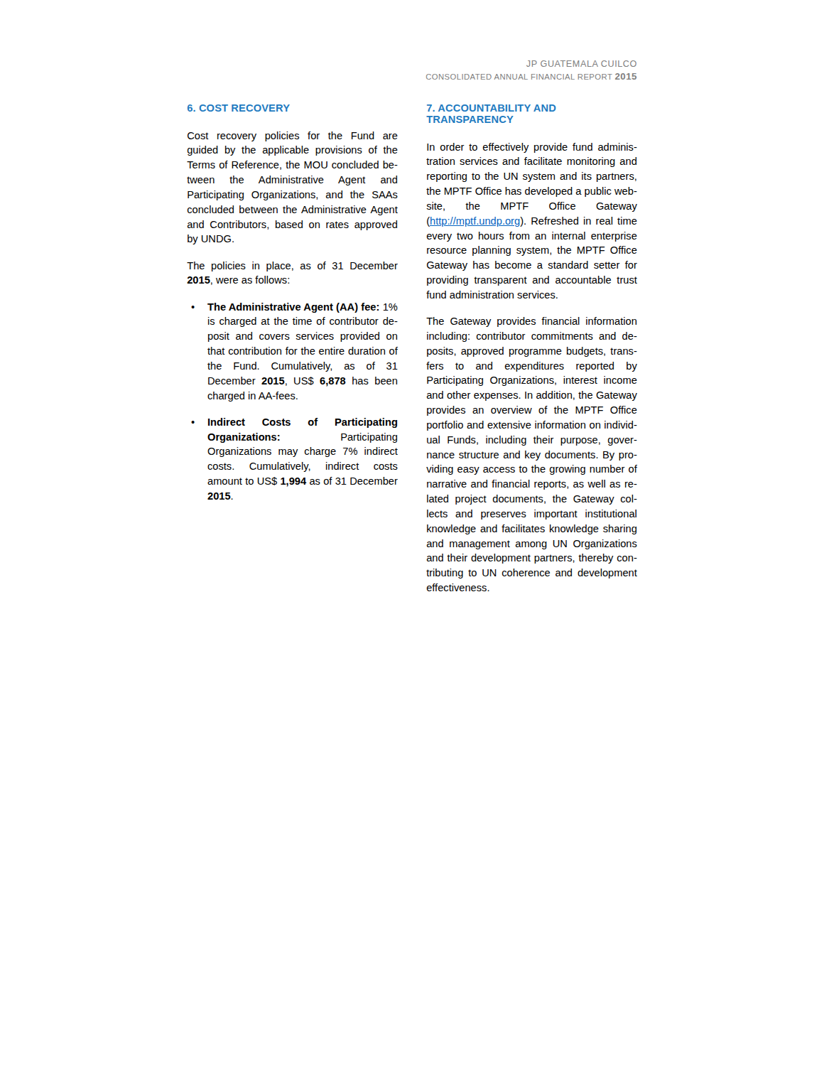JP GUATEMALA CUILCO
CONSOLIDATED ANNUAL FINANCIAL REPORT 2015
6. COST RECOVERY
Cost recovery policies for the Fund are guided by the applicable provisions of the Terms of Reference, the MOU concluded between the Administrative Agent and Participating Organizations, and the SAAs concluded between the Administrative Agent and Contributors, based on rates approved by UNDG.
The policies in place, as of 31 December 2015, were as follows:
The Administrative Agent (AA) fee: 1% is charged at the time of contributor deposit and covers services provided on that contribution for the entire duration of the Fund. Cumulatively, as of 31 December 2015, US$ 6,878 has been charged in AA-fees.
Indirect Costs of Participating Organizations: Participating Organizations may charge 7% indirect costs. Cumulatively, indirect costs amount to US$ 1,994 as of 31 December 2015.
7. ACCOUNTABILITY AND TRANSPARENCY
In order to effectively provide fund administration services and facilitate monitoring and reporting to the UN system and its partners, the MPTF Office has developed a public website, the MPTF Office Gateway (http://mptf.undp.org). Refreshed in real time every two hours from an internal enterprise resource planning system, the MPTF Office Gateway has become a standard setter for providing transparent and accountable trust fund administration services.
The Gateway provides financial information including: contributor commitments and deposits, approved programme budgets, transfers to and expenditures reported by Participating Organizations, interest income and other expenses. In addition, the Gateway provides an overview of the MPTF Office portfolio and extensive information on individual Funds, including their purpose, governance structure and key documents. By providing easy access to the growing number of narrative and financial reports, as well as related project documents, the Gateway collects and preserves important institutional knowledge and facilitates knowledge sharing and management among UN Organizations and their development partners, thereby contributing to UN coherence and development effectiveness.